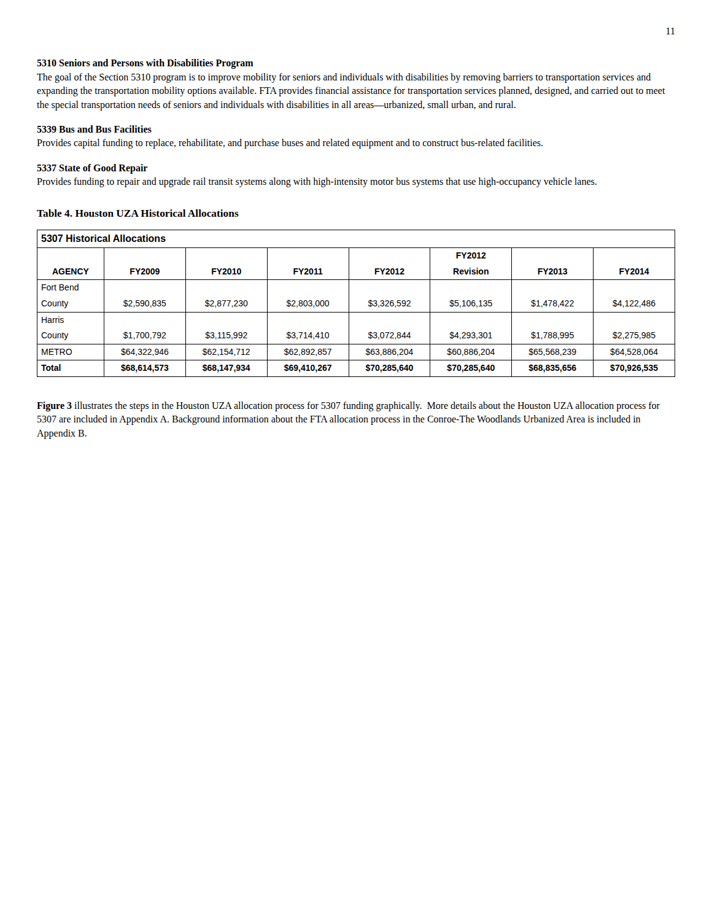11
5310 Seniors and Persons with Disabilities Program
The goal of the Section 5310 program is to improve mobility for seniors and individuals with disabilities by removing barriers to transportation services and expanding the transportation mobility options available. FTA provides financial assistance for transportation services planned, designed, and carried out to meet the special transportation needs of seniors and individuals with disabilities in all areas—urbanized, small urban, and rural.
5339 Bus and Bus Facilities
Provides capital funding to replace, rehabilitate, and purchase buses and related equipment and to construct bus-related facilities.
5337 State of Good Repair
Provides funding to repair and upgrade rail transit systems along with high-intensity motor bus systems that use high-occupancy vehicle lanes.
Table 4. Houston UZA Historical Allocations
| 5307 Historical Allocations |
| | | | | | FY2012 | | |
| AGENCY | FY2009 | FY2010 | FY2011 | FY2012 | Revision | FY2013 | FY2014 |
| Fort Bend | | | | | | | |
| County | $2,590,835 | $2,877,230 | $2,803,000 | $3,326,592 | $5,106,135 | $1,478,422 | $4,122,486 |
| Harris | | | | | | | |
| County | $1,700,792 | $3,115,992 | $3,714,410 | $3,072,844 | $4,293,301 | $1,788,995 | $2,275,985 |
| METRO | $64,322,946 | $62,154,712 | $62,892,857 | $63,886,204 | $60,886,204 | $65,568,239 | $64,528,064 |
| Total | $68,614,573 | $68,147,934 | $69,410,267 | $70,285,640 | $70,285,640 | $68,835,656 | $70,926,535 |
Figure 3 illustrates the steps in the Houston UZA allocation process for 5307 funding graphically. More details about the Houston UZA allocation process for 5307 are included in Appendix A. Background information about the FTA allocation process in the Conroe-The Woodlands Urbanized Area is included in Appendix B.